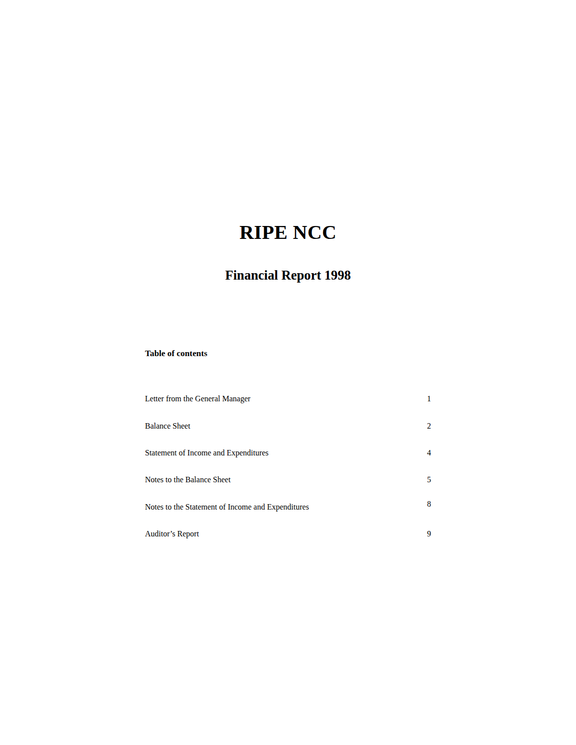RIPE NCC
Financial Report 1998
Table of contents
| Letter from the General Manager | 1 |
| Balance Sheet | 2 |
| Statement of Income and Expenditures | 4 |
| Notes to the Balance Sheet | 5 |
| Notes to the Statement of Income and Expenditures | 8 |
| Auditor’s Report | 9 |